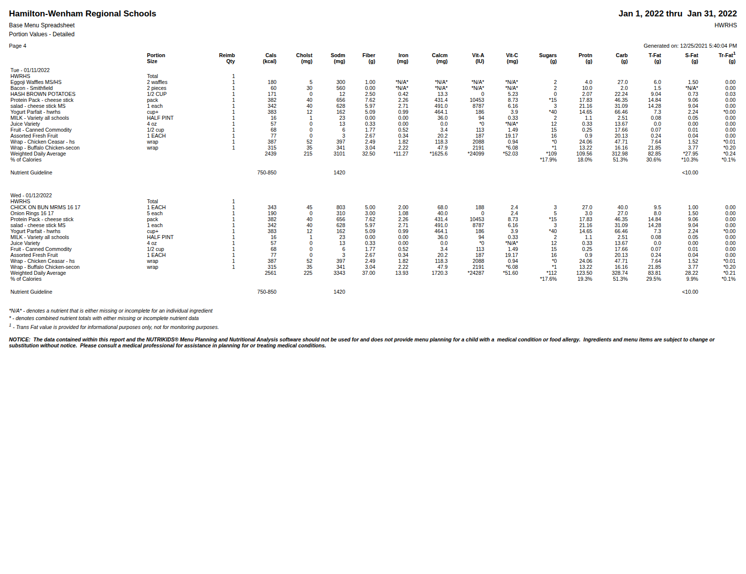Hamilton-Wenham Regional Schools
Jan 1, 2022 thru Jan 31, 2022
Base Menu Spreadsheet
HWRHS
Portion Values - Detailed
Page 4
Generated on: 12/25/2021 5:40:04 PM
| | Portion | Reimb | Cals | Cholst | Sodm | Fiber | Iron | Calcm | Vit-A | Vit-C | Sugars | Protn | Carb | T-Fat | S-Fat | Tr-Fat 1 |
| --- | --- | --- | --- | --- | --- | --- | --- | --- | --- | --- | --- | --- | --- | --- | --- | --- |
| | Size | Qty | (kcal) | (mg) | (mg) | (g) | (mg) | (mg) | (IU) | (mg) | (g) | (g) | (g) | (g) | (g) | (g) |
| Tue - 01/11/2022 |
| HWRHS | Total | 1 | | | | | | | | | | | | | | |
| Eggoji Waffles MS/HS | 2 waffles | 1 | 180 | 5 | 300 | 1.00 | *N/A* | *N/A* | *N/A* | *N/A* | 2 | 4.0 | 27.0 | 6.0 | 1.50 | 0.00 |
| Bacon - Smithfield | 2 pieces | 1 | 60 | 30 | 560 | 0.00 | *N/A* | *N/A* | *N/A* | *N/A* | 2 | 10.0 | 2.0 | 1.5 | *N/A* | 0.00 |
| HASH BROWN POTATOES | 1/2 CUP | 1 | 171 | 0 | 12 | 2.50 | 0.42 | 13.3 | 0 | 5.23 | 0 | 2.07 | 22.24 | 9.04 | 0.73 | 0.03 |
| Protein Pack - cheese stick | pack | 1 | 382 | 40 | 656 | 7.62 | 2.26 | 431.4 | 10453 | 8.73 | *15 | 17.83 | 46.35 | 14.84 | 9.06 | 0.00 |
| salad - cheese stick MS | 1 each | 1 | 342 | 40 | 628 | 5.97 | 2.71 | 491.0 | 8787 | 6.16 | 3 | 21.16 | 31.09 | 14.28 | 9.04 | 0.00 |
| Yogurt Parfait - hwrhs | cup+ | 1 | 383 | 12 | 162 | 5.09 | 0.99 | 464.1 | 186 | 3.9 | *40 | 14.65 | 66.46 | 7.3 | 2.24 | *0.00 |
| MILK - Variety all schools | HALF PINT | 1 | 16 | 1 | 23 | 0.00 | 0.00 | 36.0 | 94 | 0.33 | 2 | 1.1 | 2.51 | 0.08 | 0.05 | 0.00 |
| Juice Variety | 4 oz | 1 | 57 | 0 | 13 | 0.33 | 0.00 | 0.0 | *0 | *N/A* | 12 | 0.33 | 13.67 | 0.0 | 0.00 | 0.00 |
| Fruit - Canned Commodity | 1/2 cup | 1 | 68 | 0 | 6 | 1.77 | 0.52 | 3.4 | 113 | 1.49 | 15 | 0.25 | 17.66 | 0.07 | 0.01 | 0.00 |
| Assorted Fresh Fruit | 1 EACH | 1 | 77 | 0 | 3 | 2.67 | 0.34 | 20.2 | 187 | 19.17 | 16 | 0.9 | 20.13 | 0.24 | 0.04 | 0.00 |
| Wrap - Chicken Ceasar - hs | wrap | 1 | 387 | 52 | 397 | 2.49 | 1.82 | 118.3 | 2088 | 0.94 | *0 | 24.06 | 47.71 | 7.64 | 1.52 | *0.01 |
| Wrap - Buffalo Chicken-secon | wrap | 1 | 315 | 35 | 341 | 3.04 | 2.22 | 47.9 | 2191 | *6.08 | *1 | 13.22 | 16.16 | 21.85 | 3.77 | *0.20 |
| Weighted Daily Average | | | 2439 | 215 | 3101 | 32.50 | *11.27 | *1625.6 | *24099 | *52.03 | *109 | 109.56 | 312.98 | 82.85 | *27.95 | *0.24 |
| % of Calories | | | | | | | | | | | *17.9% | 18.0% | 51.3% | 30.6% | *10.3% | *0.1% |
| Nutrient Guideline | | | 750-850 | | 1420 | | | | | | | | | | <10.00 | |
| Wed - 01/12/2022 |
| HWRHS | Total | 1 | | | | | | | | | | | | | | |
| CHICK ON BUN MRMS 16 17 | 1 EACH | 1 | 343 | 45 | 803 | 5.00 | 2.00 | 68.0 | 188 | 2.4 | 3 | 27.0 | 40.0 | 9.5 | 1.00 | 0.00 |
| Onion Rings 16 17 | 5 each | 1 | 190 | 0 | 310 | 3.00 | 1.08 | 40.0 | 0 | 2.4 | 5 | 3.0 | 27.0 | 8.0 | 1.50 | 0.00 |
| Protein Pack - cheese stick | pack | 1 | 382 | 40 | 656 | 7.62 | 2.26 | 431.4 | 10453 | 8.73 | *15 | 17.83 | 46.35 | 14.84 | 9.06 | 0.00 |
| salad - cheese stick MS | 1 each | 1 | 342 | 40 | 628 | 5.97 | 2.71 | 491.0 | 8787 | 6.16 | 3 | 21.16 | 31.09 | 14.28 | 9.04 | 0.00 |
| Yogurt Parfait - hwrhs | cup+ | 1 | 383 | 12 | 162 | 5.09 | 0.99 | 464.1 | 186 | 3.9 | *40 | 14.65 | 66.46 | 7.3 | 2.24 | *0.00 |
| MILK - Variety all schools | HALF PINT | 1 | 16 | 1 | 23 | 0.00 | 0.00 | 36.0 | 94 | 0.33 | 2 | 1.1 | 2.51 | 0.08 | 0.05 | 0.00 |
| Juice Variety | 4 oz | 1 | 57 | 0 | 13 | 0.33 | 0.00 | 0.0 | *0 | *N/A* | 12 | 0.33 | 13.67 | 0.0 | 0.00 | 0.00 |
| Fruit - Canned Commodity | 1/2 cup | 1 | 68 | 0 | 6 | 1.77 | 0.52 | 3.4 | 113 | 1.49 | 15 | 0.25 | 17.66 | 0.07 | 0.01 | 0.00 |
| Assorted Fresh Fruit | 1 EACH | 1 | 77 | 0 | 3 | 2.67 | 0.34 | 20.2 | 187 | 19.17 | 16 | 0.9 | 20.13 | 0.24 | 0.04 | 0.00 |
| Wrap - Chicken Ceasar - hs | wrap | 1 | 387 | 52 | 397 | 2.49 | 1.82 | 118.3 | 2088 | 0.94 | *0 | 24.06 | 47.71 | 7.64 | 1.52 | *0.01 |
| Wrap - Buffalo Chicken-secon | wrap | 1 | 315 | 35 | 341 | 3.04 | 2.22 | 47.9 | 2191 | *6.08 | *1 | 13.22 | 16.16 | 21.85 | 3.77 | *0.20 |
| Weighted Daily Average | | | 2561 | 225 | 3343 | 37.00 | 13.93 | 1720.3 | *24287 | *51.60 | *112 | 123.50 | 328.74 | 83.81 | 28.22 | *0.21 |
| % of Calories | | | | | | | | | | | *17.6% | 19.3% | 51.3% | 29.5% | 9.9% | *0.1% |
| Nutrient Guideline | | | 750-850 | | 1420 | | | | | | | | | | <10.00 | |
*N/A* - denotes a nutrient that is either missing or incomplete for an individual ingredient
* - denotes combined nutrient totals with either missing or incomplete nutrient data
1 - Trans Fat value is provided for informational purposes only, not for monitoring purposes.
NOTICE: The data contained within this report and the NUTRIKIDS® Menu Planning and Nutritional Analysis software should not be used for and does not provide menu planning for a child with a medical condition or food allergy. Ingredients and menu items are subject to change or substitution without notice. Please consult a medical professional for assistance in planning for or treating medical conditions.